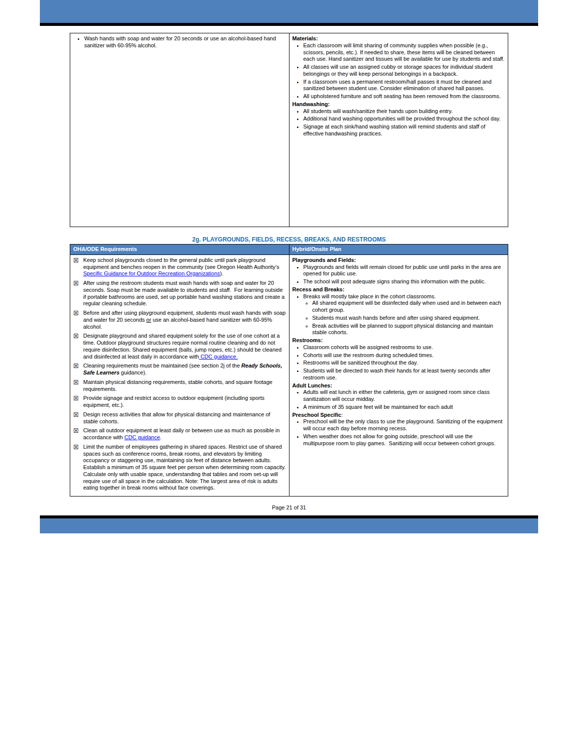| Wash hands with soap and water for 20 seconds or use an alcohol-based hand sanitizer with 60-95% alcohol. | Materials: Each classroom will limit sharing of community supplies when possible (e.g., scissors, pencils, etc.). If needed to share, these items will be cleaned between each use. Hand sanitizer and tissues will be available for use by students and staff. All classes will use an assigned cubby or storage spaces for individual student belongings or they will keep personal belongings in a backpack. If a classroom uses a permanent restroom/hall passes it must be cleaned and sanitized between student use. Consider elimination of shared hall passes. All upholstered furniture and soft seating has been removed from the classrooms. Handwashing: All students will wash/sanitize their hands upon building entry. Additional hand washing opportunities will be provided throughout the school day. Signage at each sink/hand washing station will remind students and staff of effective handwashing practices. |
2g. PLAYGROUNDS, FIELDS, RECESS, BREAKS, AND RESTROOMS
| OHA/ODE Requirements | Hybrid/Onsite Plan |
| ☒ Keep school playgrounds closed to the general public until park playground equipment and benches reopen in the community (see Oregon Health Authority’s Specific Guidance for Outdoor Recreation Organizations ). ☒ After using the restroom students must wash hands with soap and water for 20 seconds. Soap must be made available to students and staff. For learning outside if portable bathrooms are used, set up portable hand washing stations and create a regular cleaning schedule. ☒ Before and after using playground equipment, students must wash hands with soap and water for 20 seconds or use an alcohol-based hand sanitizer with 60-95% alcohol. ☒ Designate playground and shared equipment solely for the use of one cohort at a time. Outdoor playground structures require normal routine cleaning and do not require disinfection. Shared equipment (balls, jump ropes, etc.) should be cleaned and disinfected at least daily in accordance with CDC guidance. ☒ Cleaning requirements must be maintained (see section 2j of the Ready Schools, Safe Learners guidance). ☒ Maintain physical distancing requirements, stable cohorts, and square footage requirements. ☒ Provide signage and restrict access to outdoor equipment (including sports equipment, etc.). ☒ Design recess activities that allow for physical distancing and maintenance of stable cohorts. ☒ Clean all outdoor equipment at least daily or between use as much as possible in accordance with CDC guidance . ☒ Limit the number of employees gathering in shared spaces. Restrict use of shared spaces such as conference rooms, break rooms, and elevators by limiting occupancy or staggering use, maintaining six feet of distance between adults. Establish a minimum of 35 square feet per person when determining room capacity. Calculate only with usable space, understanding that tables and room set-up will require use of all space in the calculation. Note: The largest area of risk is adults eating together in break rooms without face coverings. | Playgrounds and Fields: Playgrounds and fields will remain closed for public use until parks in the area are opened for public use. The school will post adequate signs sharing this information with the public. Recess and Breaks: Breaks will mostly take place in the cohort classrooms. All shared equipment will be disinfected daily when used and in between each cohort group. Students must wash hands before and after using shared equipment. Break activities will be planned to support physical distancing and maintain stable cohorts. Restrooms: Classroom cohorts will be assigned restrooms to use. Cohorts will use the restroom during scheduled times. Restrooms will be sanitized throughout the day. Students will be directed to wash their hands for at least twenty seconds after restroom use. Adult Lunches: Adults will eat lunch in either the cafeteria, gym or assigned room since class sanitization will occur midday. A minimum of 35 square feet will be maintained for each adult Preschool Specific : Preschool will be the only class to use the playground. Sanitizing of the equipment will occur each day before morning recess. When weather does not allow for going outside, preschool will use the multipurpose room to play games. Sanitizing will occur between cohort groups. |
Page 21 of 31